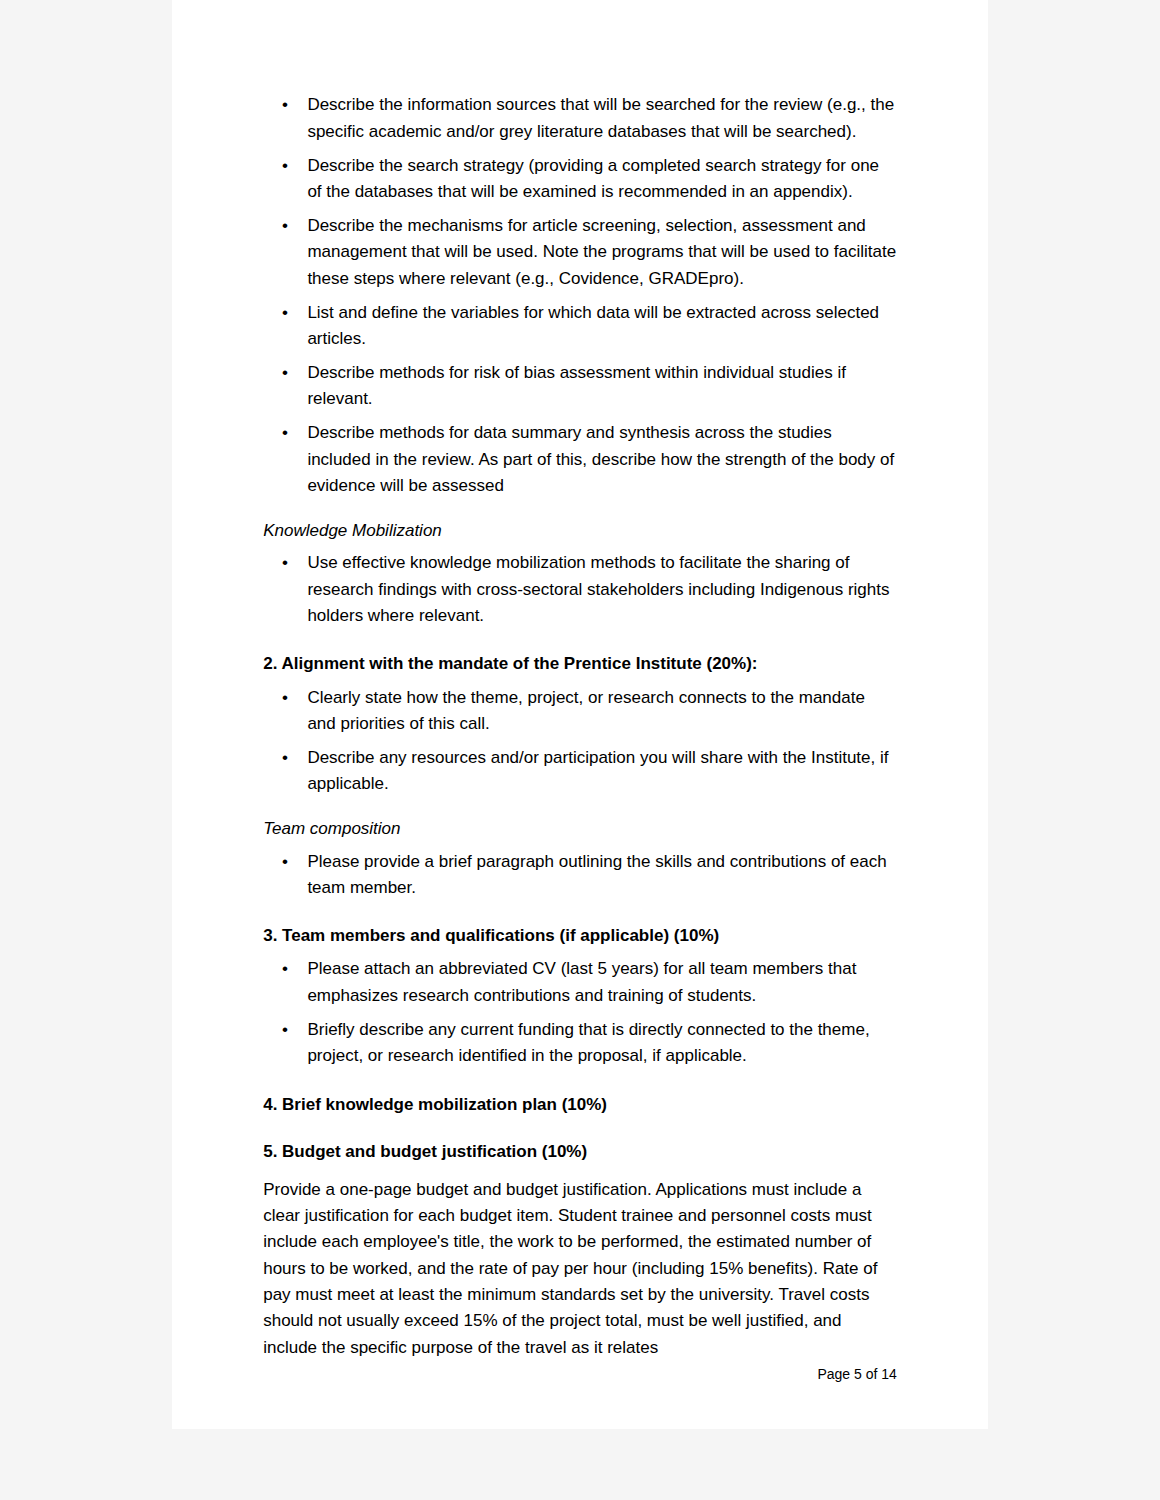Describe the information sources that will be searched for the review (e.g., the specific academic and/or grey literature databases that will be searched).
Describe the search strategy (providing a completed search strategy for one of the databases that will be examined is recommended in an appendix).
Describe the mechanisms for article screening, selection, assessment and management that will be used. Note the programs that will be used to facilitate these steps where relevant (e.g., Covidence, GRADEpro).
List and define the variables for which data will be extracted across selected articles.
Describe methods for risk of bias assessment within individual studies if relevant.
Describe methods for data summary and synthesis across the studies included in the review. As part of this, describe how the strength of the body of evidence will be assessed
Knowledge Mobilization
Use effective knowledge mobilization methods to facilitate the sharing of research findings with cross-sectoral stakeholders including Indigenous rights holders where relevant.
2. Alignment with the mandate of the Prentice Institute (20%):
Clearly state how the theme, project, or research connects to the mandate and priorities of this call.
Describe any resources and/or participation you will share with the Institute, if applicable.
Team composition
Please provide a brief paragraph outlining the skills and contributions of each team member.
3. Team members and qualifications (if applicable) (10%)
Please attach an abbreviated CV (last 5 years) for all team members that emphasizes research contributions and training of students.
Briefly describe any current funding that is directly connected to the theme, project, or research identified in the proposal, if applicable.
4. Brief knowledge mobilization plan (10%)
5. Budget and budget justification (10%)
Provide a one-page budget and budget justification. Applications must include a clear justification for each budget item. Student trainee and personnel costs must include each employee's title, the work to be performed, the estimated number of hours to be worked, and the rate of pay per hour (including 15% benefits). Rate of pay must meet at least the minimum standards set by the university. Travel costs should not usually exceed 15% of the project total, must be well justified, and include the specific purpose of the travel as it relates
Page 5 of 14